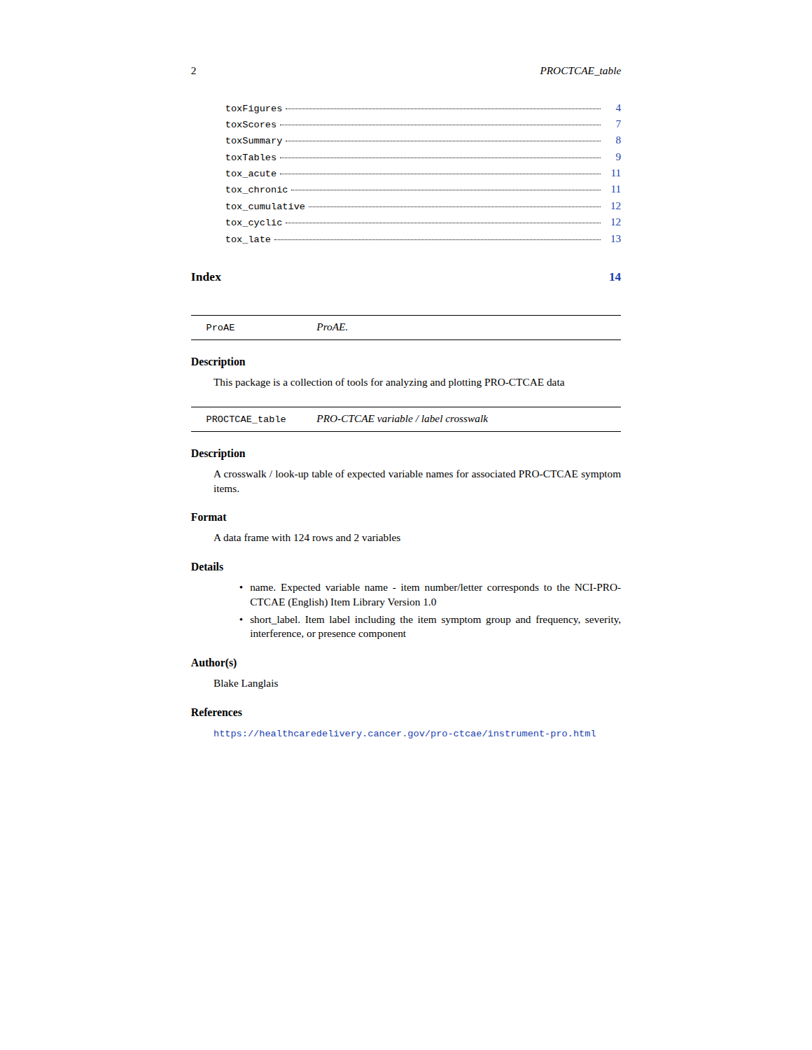2 PROCTCAE_table
toxFigures 4
toxScores 7
toxSummary 8
toxTables 9
tox_acute 11
tox_chronic 11
tox_cumulative 12
tox_cyclic 12
tox_late 13
Index 14
ProAE ProAE.
Description
This package is a collection of tools for analyzing and plotting PRO-CTCAE data
PROCTCAE_table PRO-CTCAE variable / label crosswalk
Description
A crosswalk / look-up table of expected variable names for associated PRO-CTCAE symptom items.
Format
A data frame with 124 rows and 2 variables
Details
name. Expected variable name - item number/letter corresponds to the NCI-PRO-CTCAE (English) Item Library Version 1.0
short_label. Item label including the item symptom group and frequency, severity, interference, or presence component
Author(s)
Blake Langlais
References
https://healthcaredelivery.cancer.gov/pro-ctcae/instrument-pro.html